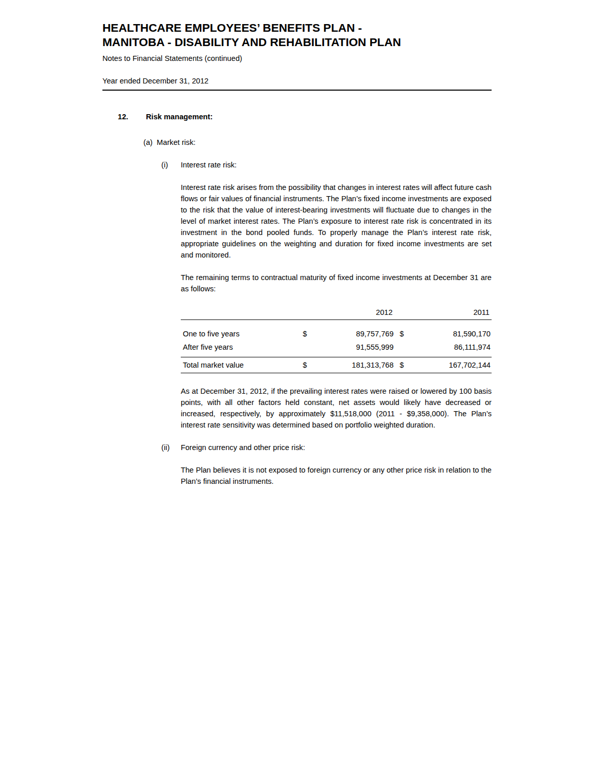HEALTHCARE EMPLOYEES’ BENEFITS PLAN -
MANITOBA - DISABILITY AND REHABILITATION PLAN
Notes to Financial Statements (continued)
Year ended December 31, 2012
12. Risk management:
(a) Market risk:
(i) Interest rate risk:
Interest rate risk arises from the possibility that changes in interest rates will affect future cash flows or fair values of financial instruments. The Plan’s fixed income investments are exposed to the risk that the value of interest-bearing investments will fluctuate due to changes in the level of market interest rates. The Plan’s exposure to interest rate risk is concentrated in its investment in the bond pooled funds. To properly manage the Plan’s interest rate risk, appropriate guidelines on the weighting and duration for fixed income investments are set and monitored.
The remaining terms to contractual maturity of fixed income investments at December 31 are as follows:
| | | 2012 | | 2011 |
| --- | --- | --- | --- | --- |
| One to five years | $ | 89,757,769 | $ | 81,590,170 |
| After five years | | 91,555,999 | | 86,111,974 |
| Total market value | $ | 181,313,768 | $ | 167,702,144 |
As at December 31, 2012, if the prevailing interest rates were raised or lowered by 100 basis points, with all other factors held constant, net assets would likely have decreased or increased, respectively, by approximately $11,518,000 (2011 - $9,358,000). The Plan’s interest rate sensitivity was determined based on portfolio weighted duration.
(ii) Foreign currency and other price risk:
The Plan believes it is not exposed to foreign currency or any other price risk in relation to the Plan’s financial instruments.